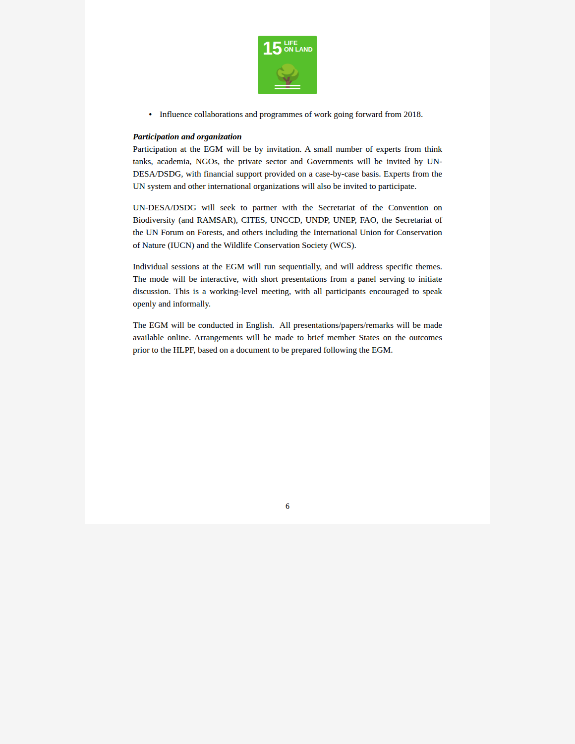15 Life
on Land 🌳
Influence collaborations and programmes of work going forward from 2018.
Participation and organization
Participation at the EGM will be by invitation. A small number of experts from think tanks, academia, NGOs, the private sector and Governments will be invited by UN-DESA/DSDG, with financial support provided on a case-by-case basis. Experts from the UN system and other international organizations will also be invited to participate.
UN-DESA/DSDG will seek to partner with the Secretariat of the Convention on Biodiversity (and RAMSAR), CITES, UNCCD, UNDP, UNEP, FAO, the Secretariat of the UN Forum on Forests, and others including the International Union for Conservation of Nature (IUCN) and the Wildlife Conservation Society (WCS).
Individual sessions at the EGM will run sequentially, and will address specific themes. The mode will be interactive, with short presentations from a panel serving to initiate discussion. This is a working-level meeting, with all participants encouraged to speak openly and informally.
The EGM will be conducted in English. All presentations/papers/remarks will be made available online. Arrangements will be made to brief member States on the outcomes prior to the HLPF, based on a document to be prepared following the EGM.
6